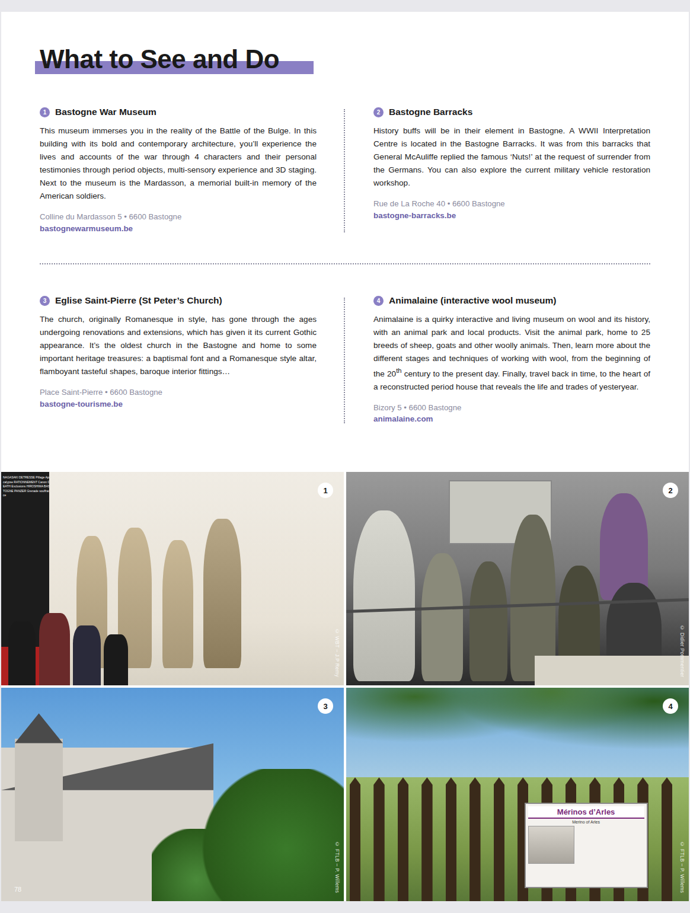What to See and Do
1
Bastogne War Museum
This museum immerses you in the reality of the Battle of the Bulge. In this building with its bold and contemporary architecture, you’ll experience the lives and accounts of the war through 4 characters and their personal testimonies through period objects, multi-sensory experience and 3D staging. Next to the museum is the Mardasson, a memorial built-in memory of the American soldiers.
Colline du Mardasson 5 • 6600 Bastogne
bastognewarmuseum.be
2
Bastogne Barracks
History buffs will be in their element in Bastogne. A WWII Interpretation Centre is located in the Bastogne Barracks. It was from this barracks that General McAuliffe replied the famous ‘Nuts!’ at the request of surrender from the Germans. You can also explore the current military vehicle restoration workshop.
Rue de La Roche 40 • 6600 Bastogne
bastogne-barracks.be
3
Eglise Saint-Pierre (St Peter’s Church)
The church, originally Romanesque in style, has gone through the ages undergoing renovations and extensions, which has given it its current Gothic appearance. It’s the oldest church in the Bastogne and home to some important heritage treasures: a baptismal font and a Romanesque style altar, flamboyant tasteful shapes, baroque interior fittings…
Place Saint-Pierre • 6600 Bastogne
bastogne-tourisme.be
4
Animalaine (interactive wool museum)
Animalaine is a quirky interactive and living museum on wool and its history, with an animal park and local products. Visit the animal park, home to 25 breeds of sheep, goats and other woolly animals. Then, learn more about the different stages and techniques of working with wool, from the beginning of the 20th century to the present day. Finally, travel back in time, to the heart of a reconstructed period house that reveals the life and trades of yesteryear.
Bizory 5 • 6600 Bastogne
animalaine.com
NAGASAKI DETRESSE Pillage Apocalypse RATIONNEMENT Canon DEATH Exclusions HIROSHIMA BASTOGNE PANZER Grenade souffrance
1 © WBT – J.P Remy
2 © Didier Pommentier
3 © FTLB – P. Willems 78
Mérinos d’Arles
Merino of Arles
4 © FTLB – P. Willems